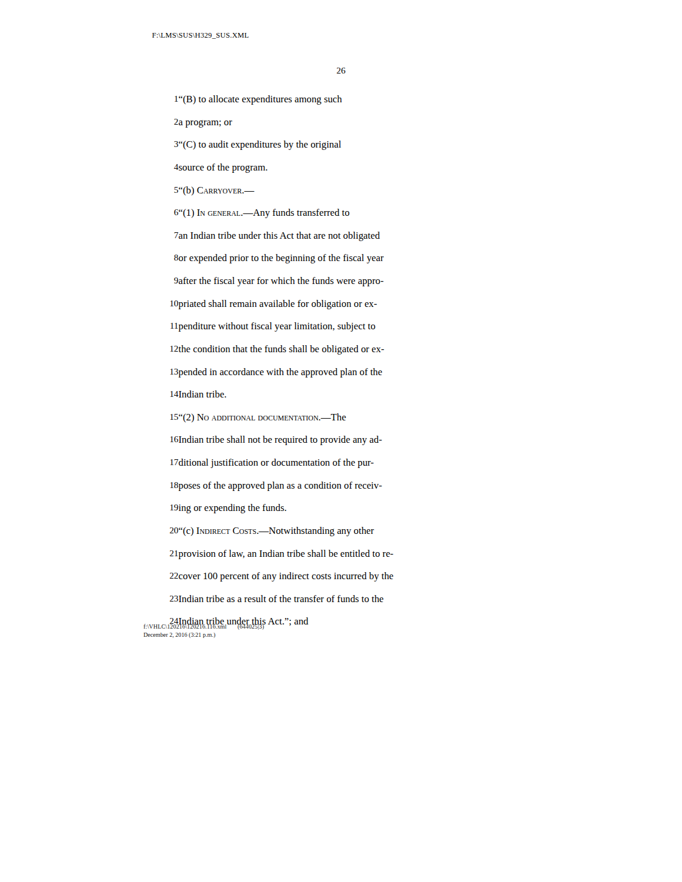F:\LMS\SUS\H329_SUS.XML
26
| 1 | “(B) to allocate expenditures among such |
| 2 | a program; or |
| 3 | “(C) to audit expenditures by the original |
| 4 | source of the program. |
| 5 | “(b) Carryover .— |
| 6 | “(1) I n general .—Any funds transferred to |
| 7 | an Indian tribe under this Act that are not obligated |
| 8 | or expended prior to the beginning of the fiscal year |
| 9 | after the fiscal year for which the funds were appro- |
| 10 | priated shall remain available for obligation or ex- |
| 11 | penditure without fiscal year limitation, subject to |
| 12 | the condition that the funds shall be obligated or ex- |
| 13 | pended in accordance with the approved plan of the |
| 14 | Indian tribe. |
| 15 | “(2) N o additional documentation .—The |
| 16 | Indian tribe shall not be required to provide any ad- |
| 17 | ditional justification or documentation of the pur- |
| 18 | poses of the approved plan as a condition of receiv- |
| 19 | ing or expending the funds. |
| 20 | “(c) Indirect Costs .—Notwithstanding any other |
| 21 | provision of law, an Indian tribe shall be entitled to re- |
| 22 | cover 100 percent of any indirect costs incurred by the |
| 23 | Indian tribe as a result of the transfer of funds to the |
| 24 | Indian tribe under this Act.”; and |
f:\VHLC\120216\120216.116.xml (644025|3)
December 2, 2016 (3:21 p.m.)